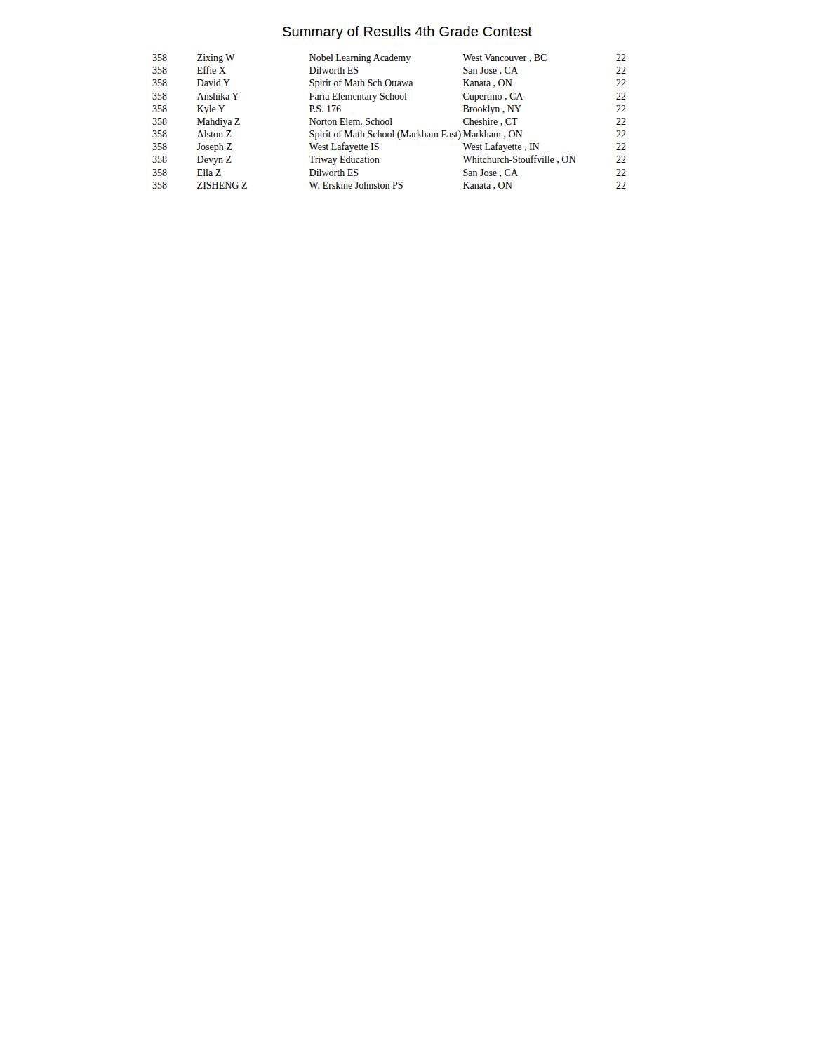Summary of Results 4th Grade Contest
| 358 | Zixing W | Nobel Learning Academy | West Vancouver , BC | 22 |
| 358 | Effie X | Dilworth ES | San Jose , CA | 22 |
| 358 | David Y | Spirit of Math Sch Ottawa | Kanata , ON | 22 |
| 358 | Anshika Y | Faria Elementary School | Cupertino , CA | 22 |
| 358 | Kyle Y | P.S. 176 | Brooklyn , NY | 22 |
| 358 | Mahdiya Z | Norton Elem. School | Cheshire , CT | 22 |
| 358 | Alston Z | Spirit of Math School (Markham East) | Markham , ON | 22 |
| 358 | Joseph Z | West Lafayette IS | West Lafayette , IN | 22 |
| 358 | Devyn Z | Triway Education | Whitchurch-Stouffville , ON | 22 |
| 358 | Ella Z | Dilworth ES | San Jose , CA | 22 |
| 358 | ZISHENG Z | W. Erskine Johnston PS | Kanata , ON | 22 |